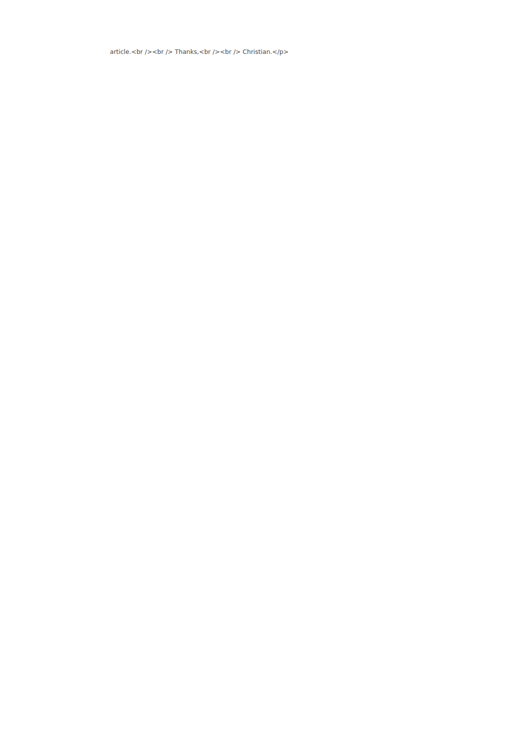article.<br /><br /> Thanks,<br /><br /> Christian.</p>